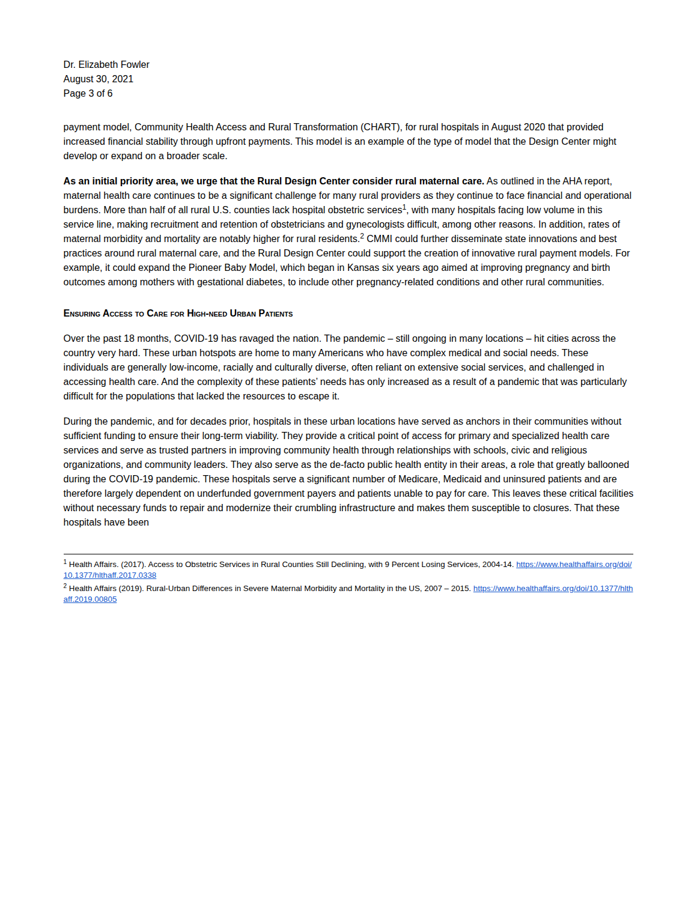Dr. Elizabeth Fowler
August 30, 2021
Page 3 of 6
payment model, Community Health Access and Rural Transformation (CHART), for rural hospitals in August 2020 that provided increased financial stability through upfront payments. This model is an example of the type of model that the Design Center might develop or expand on a broader scale.
As an initial priority area, we urge that the Rural Design Center consider rural maternal care. As outlined in the AHA report, maternal health care continues to be a significant challenge for many rural providers as they continue to face financial and operational burdens. More than half of all rural U.S. counties lack hospital obstetric services1, with many hospitals facing low volume in this service line, making recruitment and retention of obstetricians and gynecologists difficult, among other reasons. In addition, rates of maternal morbidity and mortality are notably higher for rural residents.2 CMMI could further disseminate state innovations and best practices around rural maternal care, and the Rural Design Center could support the creation of innovative rural payment models. For example, it could expand the Pioneer Baby Model, which began in Kansas six years ago aimed at improving pregnancy and birth outcomes among mothers with gestational diabetes, to include other pregnancy-related conditions and other rural communities.
Ensuring Access to Care for High-need Urban Patients
Over the past 18 months, COVID-19 has ravaged the nation. The pandemic – still ongoing in many locations – hit cities across the country very hard. These urban hotspots are home to many Americans who have complex medical and social needs. These individuals are generally low-income, racially and culturally diverse, often reliant on extensive social services, and challenged in accessing health care. And the complexity of these patients’ needs has only increased as a result of a pandemic that was particularly difficult for the populations that lacked the resources to escape it.
During the pandemic, and for decades prior, hospitals in these urban locations have served as anchors in their communities without sufficient funding to ensure their long-term viability. They provide a critical point of access for primary and specialized health care services and serve as trusted partners in improving community health through relationships with schools, civic and religious organizations, and community leaders. They also serve as the de-facto public health entity in their areas, a role that greatly ballooned during the COVID-19 pandemic. These hospitals serve a significant number of Medicare, Medicaid and uninsured patients and are therefore largely dependent on underfunded government payers and patients unable to pay for care. This leaves these critical facilities without necessary funds to repair and modernize their crumbling infrastructure and makes them susceptible to closures. That these hospitals have been
1 Health Affairs. (2017). Access to Obstetric Services in Rural Counties Still Declining, with 9 Percent Losing Services, 2004-14. https://www.healthaffairs.org/doi/10.1377/hlthaff.2017.0338
2 Health Affairs (2019). Rural-Urban Differences in Severe Maternal Morbidity and Mortality in the US, 2007 – 2015. https://www.healthaffairs.org/doi/10.1377/hlthaff.2019.00805